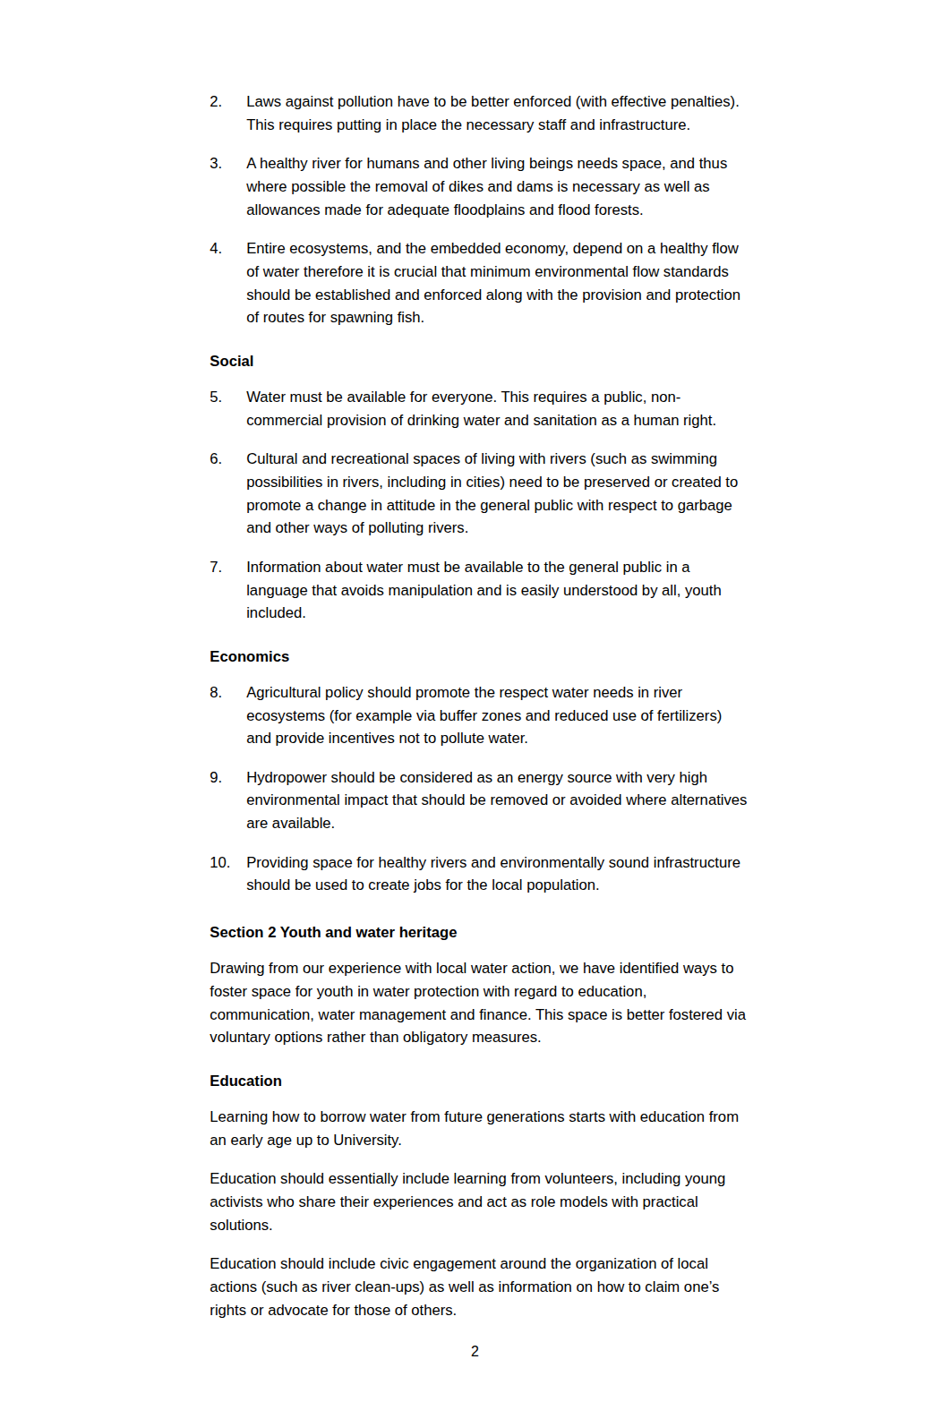2. Laws against pollution have to be better enforced (with effective penalties). This requires putting in place the necessary staff and infrastructure.
3. A healthy river for humans and other living beings needs space, and thus where possible the removal of dikes and dams is necessary as well as allowances made for adequate floodplains and flood forests.
4. Entire ecosystems, and the embedded economy, depend on a healthy flow of water therefore it is crucial that minimum environmental flow standards should be established and enforced along with the provision and protection of routes for spawning fish.
Social
5. Water must be available for everyone. This requires a public, non-commercial provision of drinking water and sanitation as a human right.
6. Cultural and recreational spaces of living with rivers (such as swimming possibilities in rivers, including in cities) need to be preserved or created to promote a change in attitude in the general public with respect to garbage and other ways of polluting rivers.
7. Information about water must be available to the general public in a language that avoids manipulation and is easily understood by all, youth included.
Economics
8. Agricultural policy should promote the respect water needs in river ecosystems (for example via buffer zones and reduced use of fertilizers) and provide incentives not to pollute water.
9. Hydropower should be considered as an energy source with very high environmental impact that should be removed or avoided where alternatives are available.
10. Providing space for healthy rivers and environmentally sound infrastructure should be used to create jobs for the local population.
Section 2 Youth and water heritage
Drawing from our experience with local water action, we have identified ways to foster space for youth in water protection with regard to education, communication, water management and finance. This space is better fostered via voluntary options rather than obligatory measures.
Education
Learning how to borrow water from future generations starts with education from an early age up to University.
Education should essentially include learning from volunteers, including young activists who share their experiences and act as role models with practical solutions.
Education should include civic engagement around the organization of local actions (such as river clean-ups) as well as information on how to claim one’s rights or advocate for those of others.
2